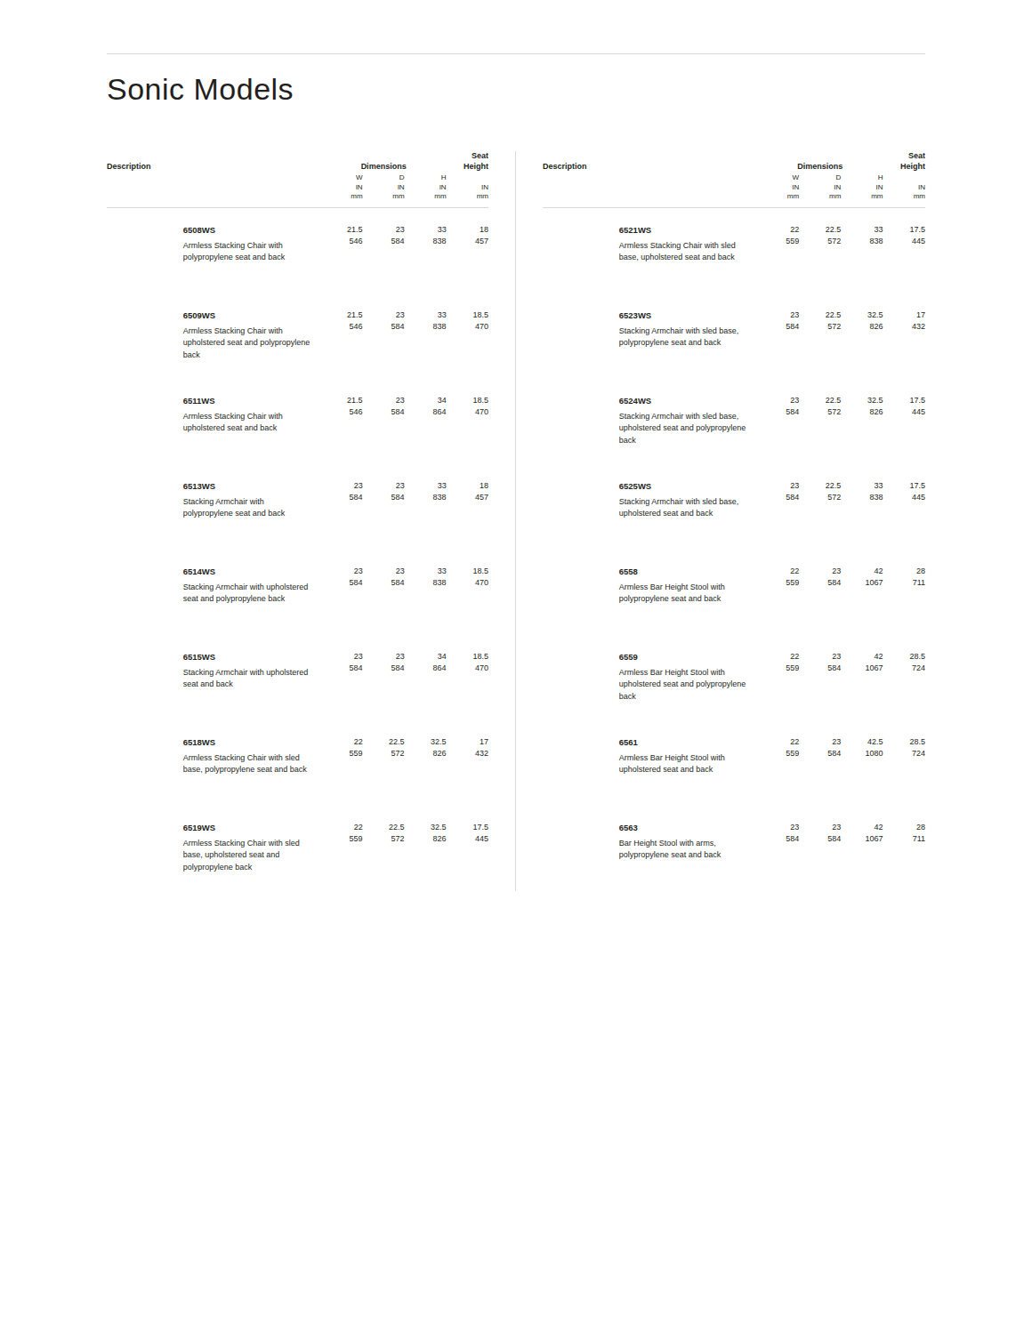Sonic Models
| Description | Dimensions | Seat Height |
| --- | --- | --- |
| | W | D | H | |
| | IN mm | IN mm | IN mm | IN mm |
| | 6508WS Armless Stacking Chair with polypropylene seat and back | 21.5 546 | 23 584 | 33 838 | 18 457 |
| | 6509WS Armless Stacking Chair with upholstered seat and polypropylene back | 21.5 546 | 23 584 | 33 838 | 18.5 470 |
| | 6511WS Armless Stacking Chair with upholstered seat and back | 21.5 546 | 23 584 | 34 864 | 18.5 470 |
| | 6513WS Stacking Armchair with polypropylene seat and back | 23 584 | 23 584 | 33 838 | 18 457 |
| | 6514WS Stacking Armchair with upholstered seat and polypropylene back | 23 584 | 23 584 | 33 838 | 18.5 470 |
| | 6515WS Stacking Armchair with upholstered seat and back | 23 584 | 23 584 | 34 864 | 18.5 470 |
| | 6518WS Armless Stacking Chair with sled base, polypropylene seat and back | 22 559 | 22.5 572 | 32.5 826 | 17 432 |
| | 6519WS Armless Stacking Chair with sled base, upholstered seat and polypropylene back | 22 559 | 22.5 572 | 32.5 826 | 17.5 445 |
| Description | Dimensions | Seat Height |
| --- | --- | --- |
| | W | D | H | |
| | IN mm | IN mm | IN mm | IN mm |
| | 6521WS Armless Stacking Chair with sled base, upholstered seat and back | 22 559 | 22.5 572 | 33 838 | 17.5 445 |
| | 6523WS Stacking Armchair with sled base, polypropylene seat and back | 23 584 | 22.5 572 | 32.5 826 | 17 432 |
| | 6524WS Stacking Armchair with sled base, upholstered seat and polypropylene back | 23 584 | 22.5 572 | 32.5 826 | 17.5 445 |
| | 6525WS Stacking Armchair with sled base, upholstered seat and back | 23 584 | 22.5 572 | 33 838 | 17.5 445 |
| | 6558 Armless Bar Height Stool with polypropylene seat and back | 22 559 | 23 584 | 42 1067 | 28 711 |
| | 6559 Armless Bar Height Stool with upholstered seat and polypropylene back | 22 559 | 23 584 | 42 1067 | 28.5 724 |
| | 6561 Armless Bar Height Stool with upholstered seat and back | 22 559 | 23 584 | 42.5 1080 | 28.5 724 |
| | 6563 Bar Height Stool with arms, polypropylene seat and back | 23 584 | 23 584 | 42 1067 | 28 711 |